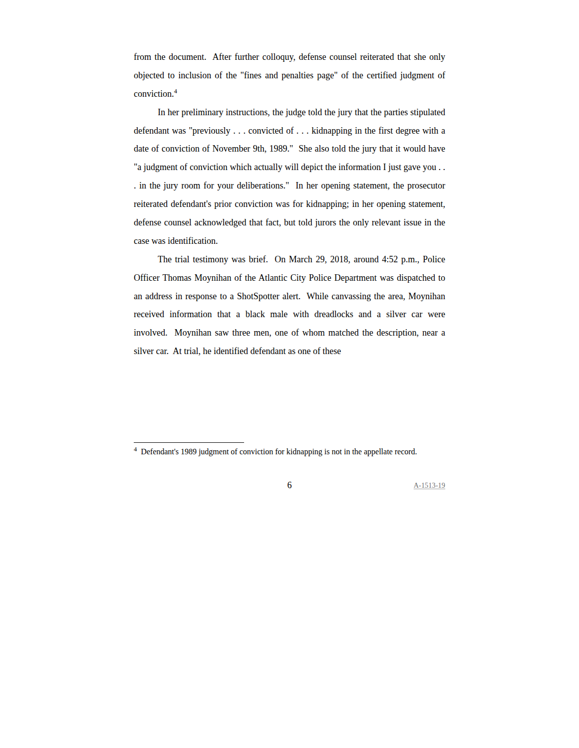from the document. After further colloquy, defense counsel reiterated that she only objected to inclusion of the "fines and penalties page" of the certified judgment of conviction.4
In her preliminary instructions, the judge told the jury that the parties stipulated defendant was "previously . . . convicted of . . . kidnapping in the first degree with a date of conviction of November 9th, 1989." She also told the jury that it would have "a judgment of conviction which actually will depict the information I just gave you . . . in the jury room for your deliberations." In her opening statement, the prosecutor reiterated defendant's prior conviction was for kidnapping; in her opening statement, defense counsel acknowledged that fact, but told jurors the only relevant issue in the case was identification.
The trial testimony was brief. On March 29, 2018, around 4:52 p.m., Police Officer Thomas Moynihan of the Atlantic City Police Department was dispatched to an address in response to a ShotSpotter alert. While canvassing the area, Moynihan received information that a black male with dreadlocks and a silver car were involved. Moynihan saw three men, one of whom matched the description, near a silver car. At trial, he identified defendant as one of these
4 Defendant's 1989 judgment of conviction for kidnapping is not in the appellate record.
6 A-1513-19